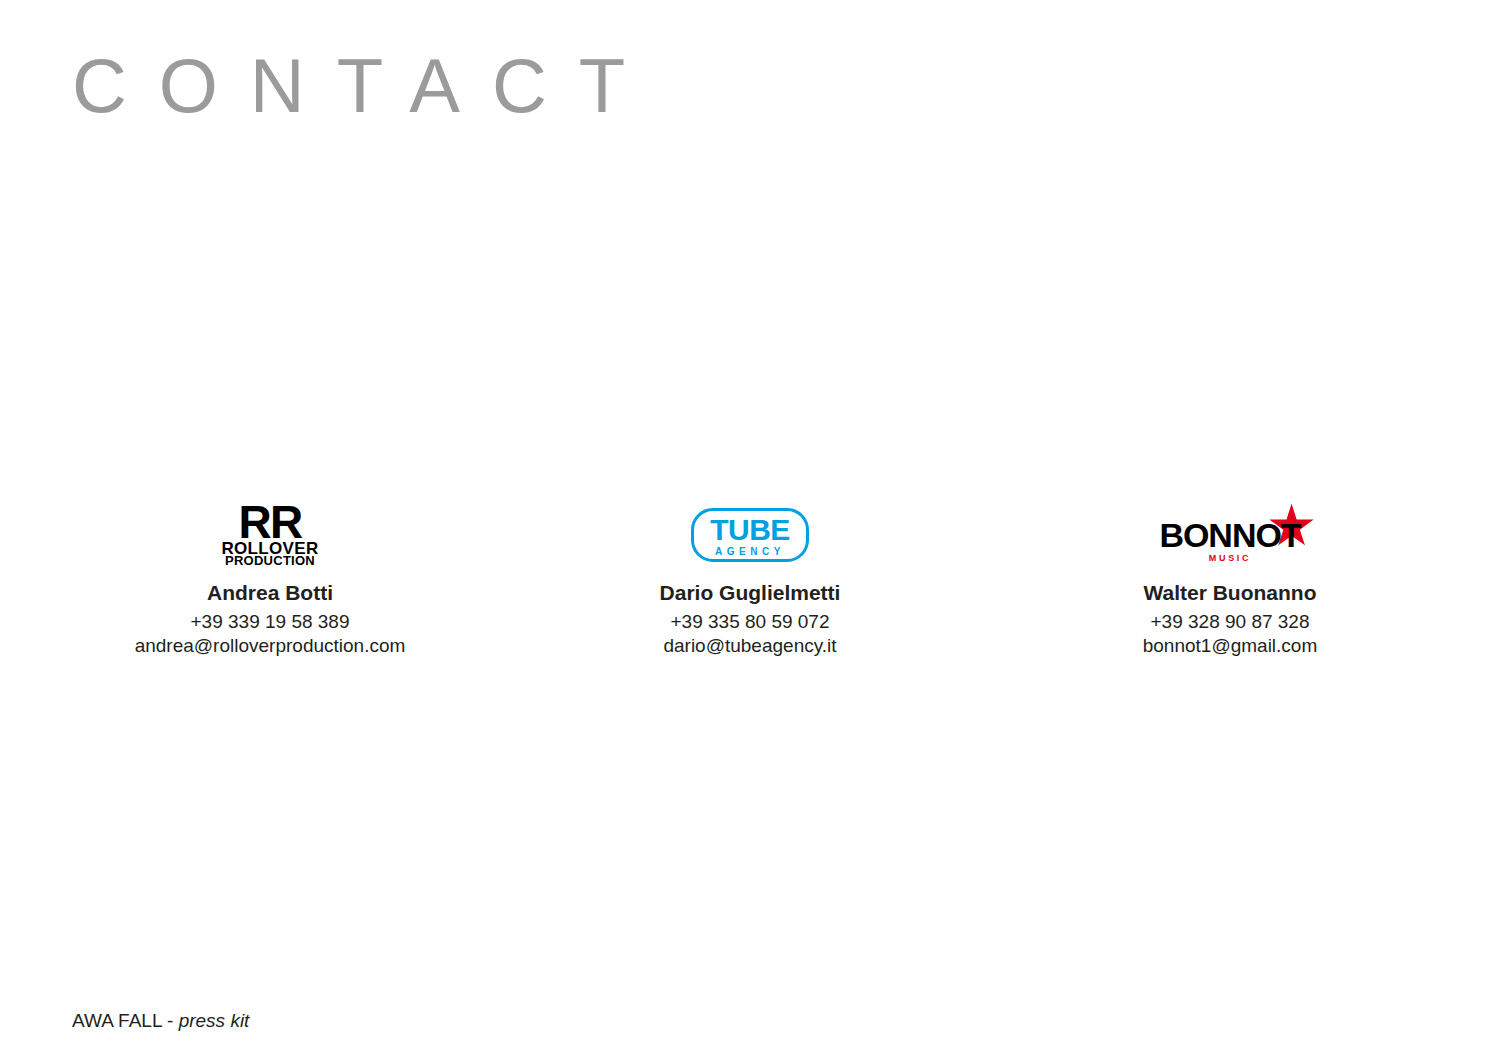CONTACT
RR ROLLOVER PRODUCTION
Andrea Botti
+39 339 19 58 389
andrea@rolloverproduction.com
TUBE AGENCY
Dario Guglielmetti
+39 335 80 59 072
dario@tubeagency.it
BONNOT MUSIC
Walter Buonanno
+39 328 90 87 328
bonnot1@gmail.com
AWA FALL - press kit